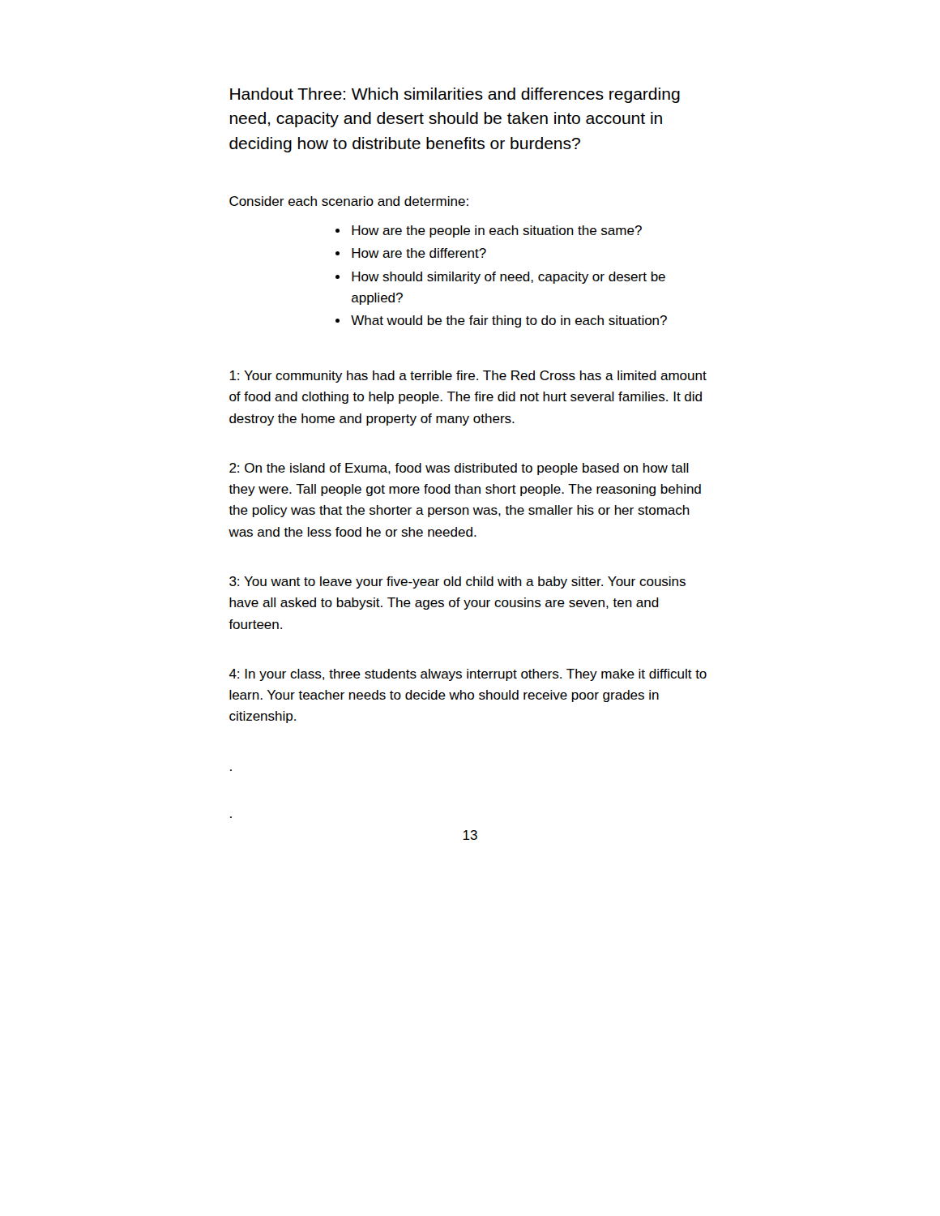Handout Three: Which similarities and differences regarding need, capacity and desert should be taken into account in deciding how to distribute benefits or burdens?
Consider each scenario and determine:
How are the people in each situation the same?
How are the different?
How should similarity of need, capacity or desert be applied?
What would be the fair thing to do in each situation?
1: Your community has had a terrible fire. The Red Cross has a limited amount of food and clothing to help people. The fire did not hurt several families. It did destroy the home and property of many others.
2: On the island of Exuma, food was distributed to people based on how tall they were. Tall people got more food than short people. The reasoning behind the policy was that the shorter a person was, the smaller his or her stomach was and the less food he or she needed.
3: You want to leave your five-year old child with a baby sitter. Your cousins have all asked to babysit. The ages of your cousins are seven, ten and fourteen.
4: In your class, three students always interrupt others. They make it difficult to learn. Your teacher needs to decide who should receive poor grades in citizenship.
.
.
13